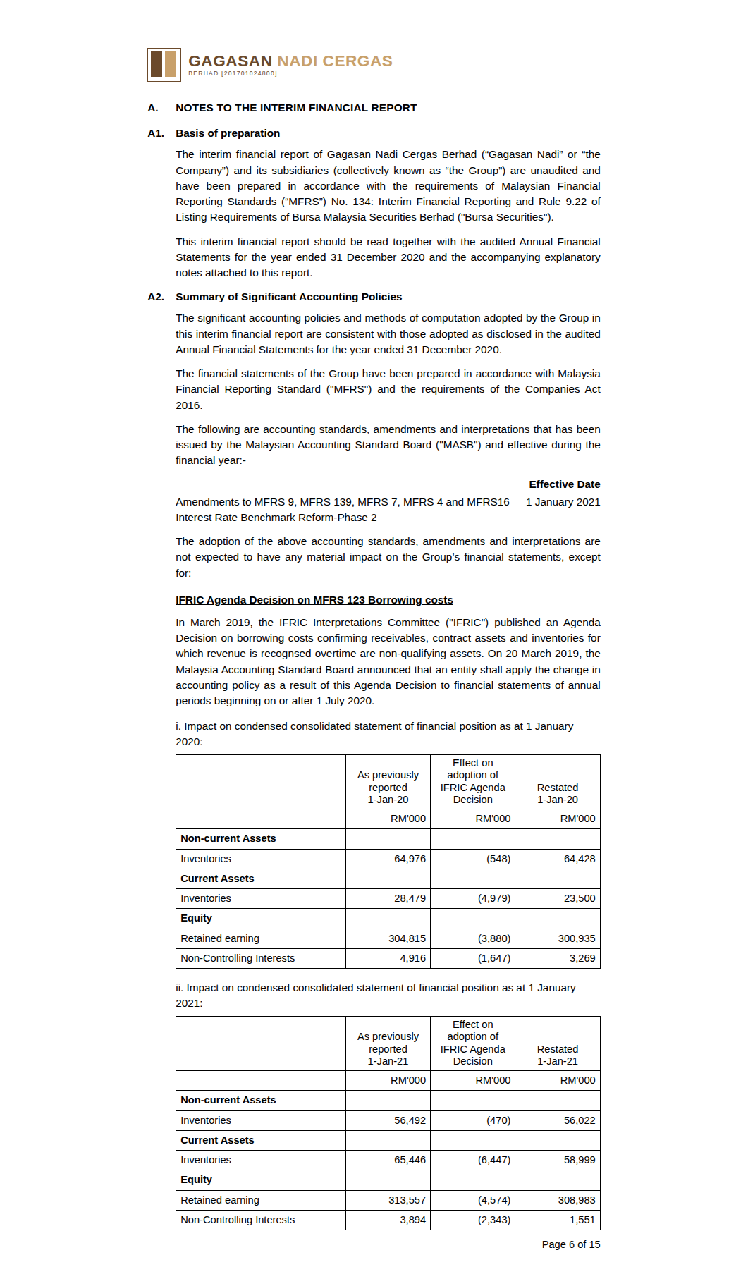GAGASAN NADI CERGAS
BERHAD [201701024800]
A.
NOTES TO THE INTERIM FINANCIAL REPORT
A1.
Basis of preparation
The interim financial report of Gagasan Nadi Cergas Berhad (“Gagasan Nadi” or “the Company”) and its subsidiaries (collectively known as “the Group”) are unaudited and have been prepared in accordance with the requirements of Malaysian Financial Reporting Standards (“MFRS”) No. 134: Interim Financial Reporting and Rule 9.22 of Listing Requirements of Bursa Malaysia Securities Berhad ("Bursa Securities").
This interim financial report should be read together with the audited Annual Financial Statements for the year ended 31 December 2020 and the accompanying explanatory notes attached to this report.
A2.
Summary of Significant Accounting Policies
The significant accounting policies and methods of computation adopted by the Group in this interim financial report are consistent with those adopted as disclosed in the audited Annual Financial Statements for the year ended 31 December 2020.
The financial statements of the Group have been prepared in accordance with Malaysia Financial Reporting Standard ("MFRS") and the requirements of the Companies Act 2016.
The following are accounting standards, amendments and interpretations that has been issued by the Malaysian Accounting Standard Board ("MASB") and effective during the financial year:-
Effective Date
Amendments to MFRS 9, MFRS 139, MFRS 7, MFRS 4 and MFRS16 Interest Rate Benchmark Reform-Phase 2
1 January 2021
The adoption of the above accounting standards, amendments and interpretations are not expected to have any material impact on the Group’s financial statements, except for:
IFRIC Agenda Decision on MFRS 123 Borrowing costs
In March 2019, the IFRIC Interpretations Committee ("IFRIC") published an Agenda Decision on borrowing costs confirming receivables, contract assets and inventories for which revenue is recognsed overtime are non-qualifying assets. On 20 March 2019, the Malaysia Accounting Standard Board announced that an entity shall apply the change in accounting policy as a result of this Agenda Decision to financial statements of annual periods beginning on or after 1 July 2020.
i. Impact on condensed consolidated statement of financial position as at 1 January 2020:
| | As previously reported 1-Jan-20 | Effect on adoption of IFRIC Agenda Decision | Restated 1-Jan-20 |
| --- | --- | --- | --- |
| | RM'000 | RM'000 | RM'000 |
| Non-current Assets | | | |
| Inventories | 64,976 | (548) | 64,428 |
| Current Assets | | | |
| Inventories | 28,479 | (4,979) | 23,500 |
| Equity | | | |
| Retained earning | 304,815 | (3,880) | 300,935 |
| Non-Controlling Interests | 4,916 | (1,647) | 3,269 |
ii. Impact on condensed consolidated statement of financial position as at 1 January 2021:
| | As previously reported 1-Jan-21 | Effect on adoption of IFRIC Agenda Decision | Restated 1-Jan-21 |
| --- | --- | --- | --- |
| | RM'000 | RM'000 | RM'000 |
| Non-current Assets | | | |
| Inventories | 56,492 | (470) | 56,022 |
| Current Assets | | | |
| Inventories | 65,446 | (6,447) | 58,999 |
| Equity | | | |
| Retained earning | 313,557 | (4,574) | 308,983 |
| Non-Controlling Interests | 3,894 | (2,343) | 1,551 |
Page 6 of 15